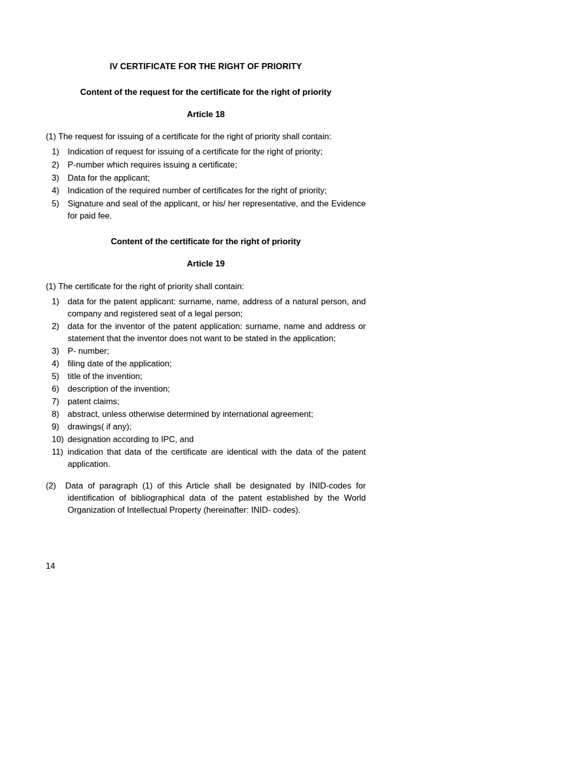IV CERTIFICATE FOR THE RIGHT OF PRIORITY
Content of the request for the certificate for the right of priority
Article 18
(1) The request for issuing of a certificate for the right of priority shall contain:
1) Indication of request for issuing of a certificate for the right of priority;
2) P-number which requires issuing a certificate;
3) Data for the applicant;
4) Indication of the required number of certificates for the right of priority;
5) Signature and seal of the applicant, or his/ her representative, and the Evidence for paid fee.
Content of the certificate for the right of priority
Article 19
(1) The certificate for the right of priority shall contain:
1) data for the patent applicant: surname, name, address of a natural person, and company and registered seat of a legal person;
2) data for the inventor of the patent application: surname, name and address or statement that the inventor does not want to be stated in the application;
3) P- number;
4) filing date of the application;
5) title of the invention;
6) description of the invention;
7) patent claims;
8) abstract, unless otherwise determined by international agreement;
9) drawings( if any);
10) designation according to IPC, and
11) indication that data of the certificate are identical with the data of the patent application.
(2) Data of paragraph (1) of this Article shall be designated by INID-codes for identification of bibliographical data of the patent established by the World Organization of Intellectual Property (hereinafter: INID- codes).
14